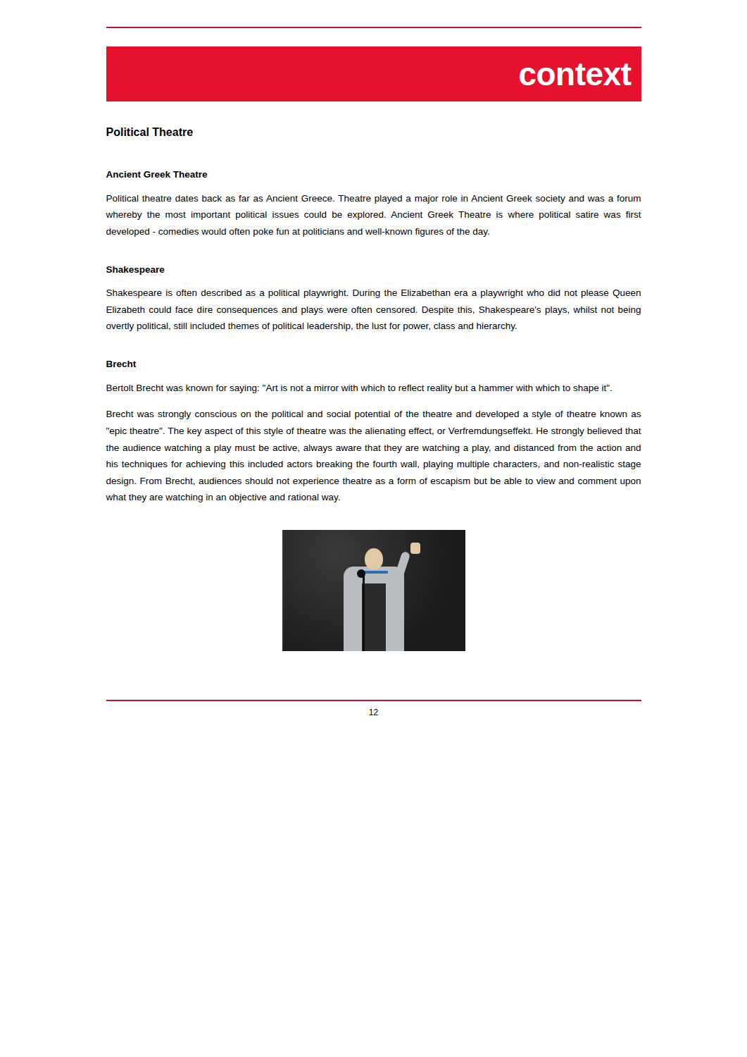context
Political Theatre
Ancient Greek Theatre
Political theatre dates back as far as Ancient Greece. Theatre played a major role in Ancient Greek society and was a forum whereby the most important political issues could be explored. Ancient Greek Theatre is where political satire was first developed - comedies would often poke fun at politicians and well-known figures of the day.
Shakespeare
Shakespeare is often described as a political playwright. During the Elizabethan era a playwright who did not please Queen Elizabeth could face dire consequences and plays were often censored. Despite this, Shakespeare's plays, whilst not being overtly political, still included themes of political leadership, the lust for power, class and hierarchy.
Brecht
Bertolt Brecht was known for saying: "Art is not a mirror with which to reflect reality but a hammer with which to shape it".
Brecht was strongly conscious on the political and social potential of the theatre and developed a style of theatre known as "epic theatre". The key aspect of this style of theatre was the alienating effect, or Verfremdungseffekt. He strongly believed that the audience watching a play must be active, always aware that they are watching a play, and distanced from the action and his techniques for achieving this included actors breaking the fourth wall, playing multiple characters, and non-realistic stage design. From Brecht, audiences should not experience theatre as a form of escapism but be able to view and comment upon what they are watching in an objective and rational way.
12